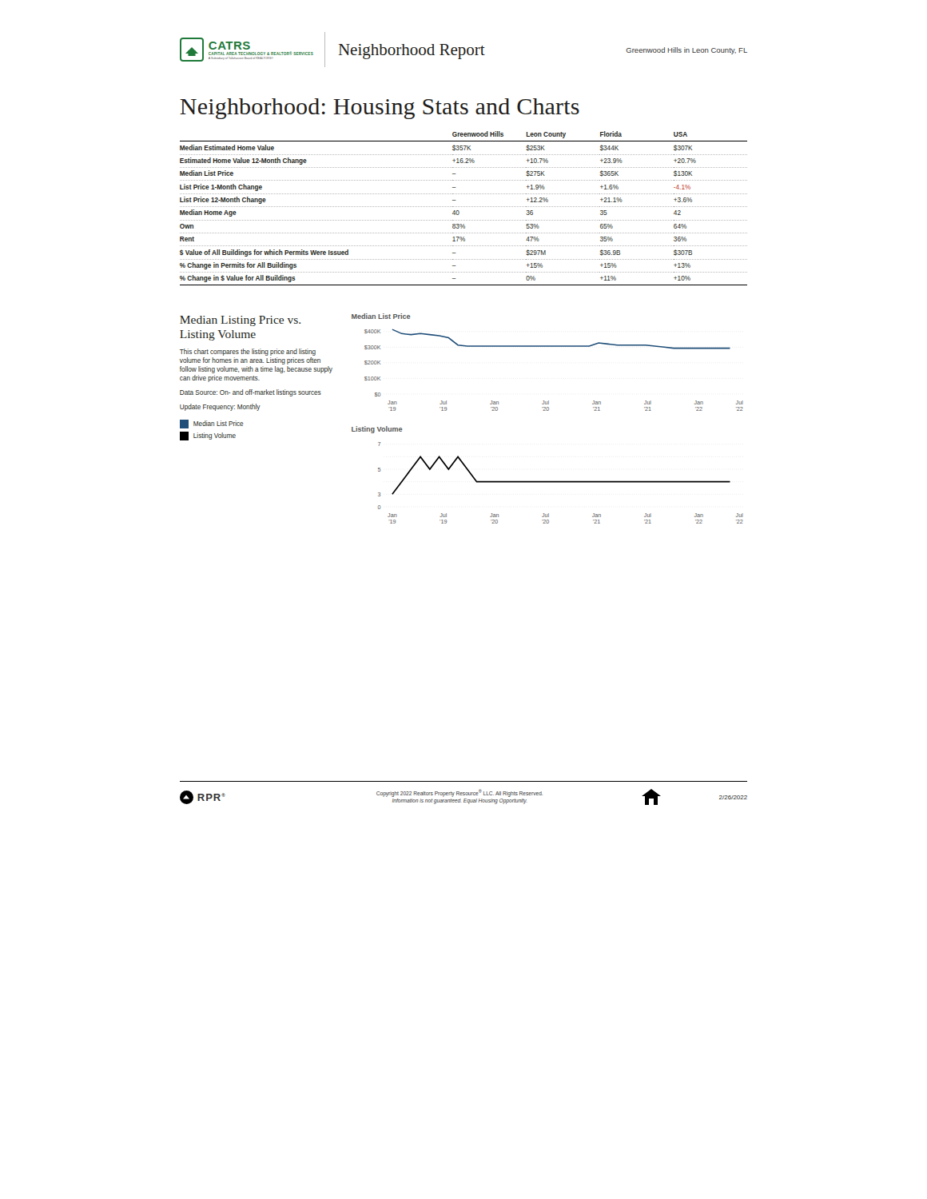CATRS CAPITAL AREA TECHNOLOGY & REALTOR® SERVICES A Subsidiary of Tallahassee Board of REALTORS®
Neighborhood Report
Greenwood Hills in Leon County, FL
Neighborhood: Housing Stats and Charts
| | Greenwood Hills | Leon County | Florida | USA |
| --- | --- | --- | --- | --- |
| Median Estimated Home Value | $357K | $253K | $344K | $307K |
| Estimated Home Value 12-Month Change | +16.2% | +10.7% | +23.9% | +20.7% |
| Median List Price | – | $275K | $365K | $130K |
| List Price 1-Month Change | – | +1.9% | +1.6% | -4.1% |
| List Price 12-Month Change | – | +12.2% | +21.1% | +3.6% |
| Median Home Age | 40 | 36 | 35 | 42 |
| Own | 83% | 53% | 65% | 64% |
| Rent | 17% | 47% | 35% | 36% |
| $ Value of All Buildings for which Permits Were Issued | – | $297M | $36.9B | $307B |
| % Change in Permits for All Buildings | – | +15% | +15% | +13% |
| % Change in $ Value for All Buildings | – | 0% | +11% | +10% |
Median Listing Price vs. Listing Volume
This chart compares the listing price and listing volume for homes in an area. Listing prices often follow listing volume, with a time lag, because supply can drive price movements.
Data Source: On- and off-market listings sources
Update Frequency: Monthly
Median List Price
Listing Volume
Median List Price
$400K $300K $200K $100K $0 Jan'19 Jul'19 Jan'20 Jul'20 Jan'21 Jul'21 Jan'22 Jul'22
Listing Volume
7 5 3 0 Jan'19 Jul'19 Jan'20 Jul'20 Jan'21 Jul'21 Jan'22 Jul'22
RPR®
Copyright 2022 Realtors Property Resource® LLC. All Rights Reserved.
Information is not guaranteed. Equal Housing Opportunity.
2/26/2022